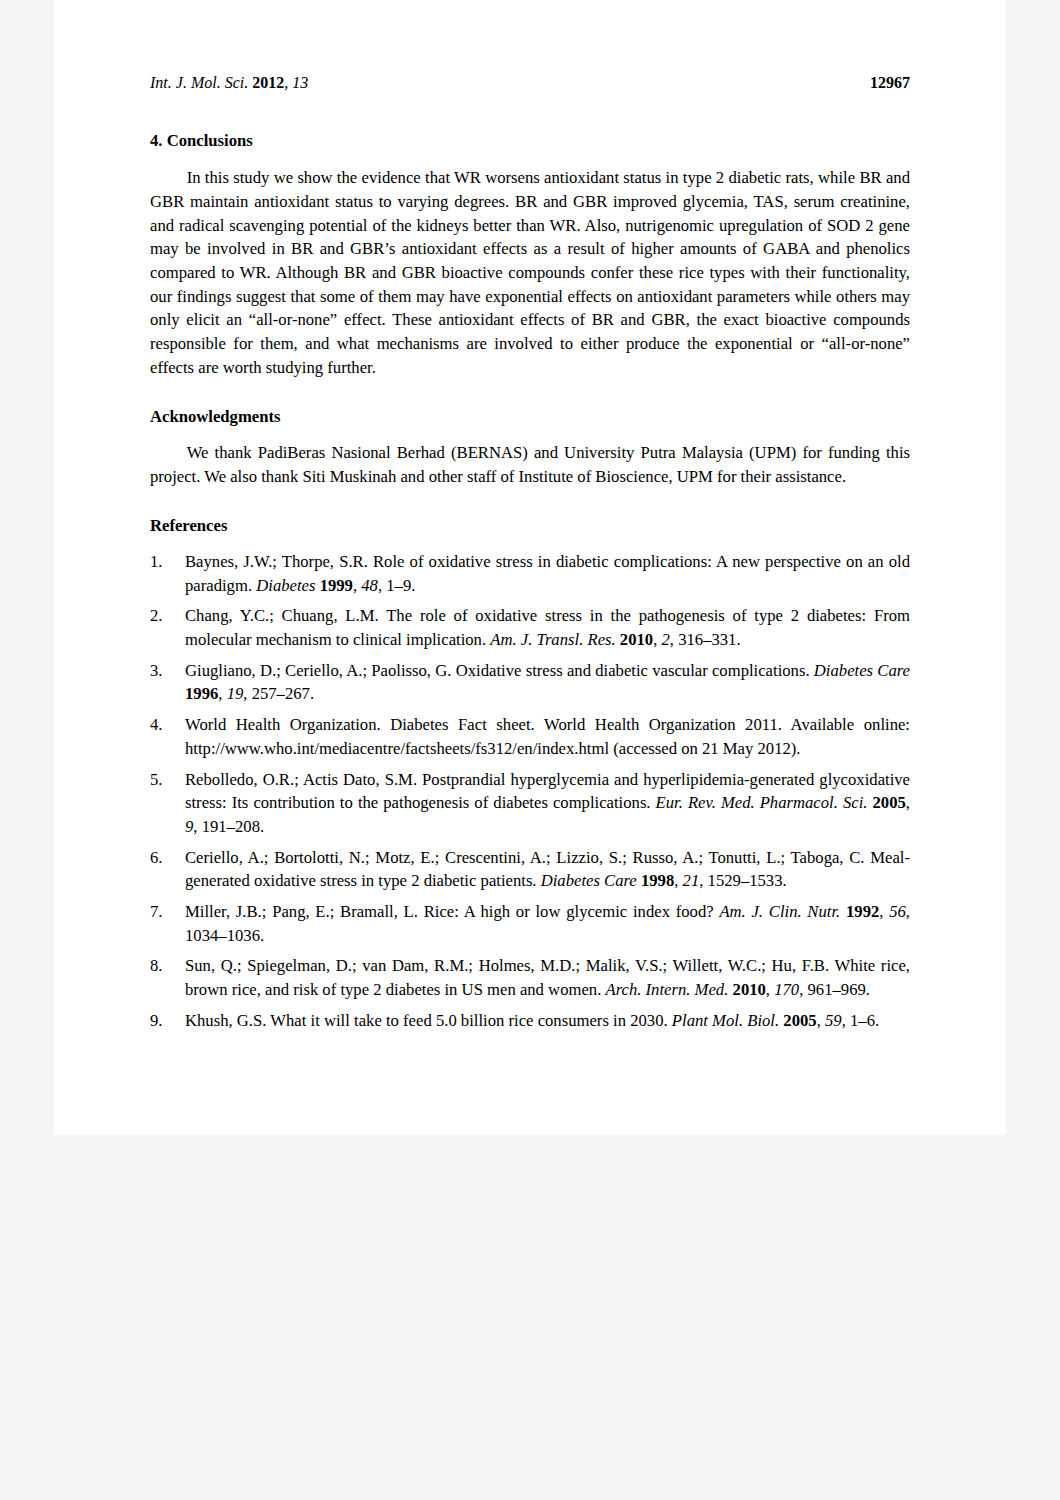Int. J. Mol. Sci. 2012, 13
12967
4. Conclusions
In this study we show the evidence that WR worsens antioxidant status in type 2 diabetic rats, while BR and GBR maintain antioxidant status to varying degrees. BR and GBR improved glycemia, TAS, serum creatinine, and radical scavenging potential of the kidneys better than WR. Also, nutrigenomic upregulation of SOD 2 gene may be involved in BR and GBR’s antioxidant effects as a result of higher amounts of GABA and phenolics compared to WR. Although BR and GBR bioactive compounds confer these rice types with their functionality, our findings suggest that some of them may have exponential effects on antioxidant parameters while others may only elicit an “all-or-none” effect. These antioxidant effects of BR and GBR, the exact bioactive compounds responsible for them, and what mechanisms are involved to either produce the exponential or “all-or-none” effects are worth studying further.
Acknowledgments
We thank PadiBeras Nasional Berhad (BERNAS) and University Putra Malaysia (UPM) for funding this project. We also thank Siti Muskinah and other staff of Institute of Bioscience, UPM for their assistance.
References
Baynes, J.W.; Thorpe, S.R. Role of oxidative stress in diabetic complications: A new perspective on an old paradigm. Diabetes 1999, 48, 1–9.
Chang, Y.C.; Chuang, L.M. The role of oxidative stress in the pathogenesis of type 2 diabetes: From molecular mechanism to clinical implication. Am. J. Transl. Res. 2010, 2, 316–331.
Giugliano, D.; Ceriello, A.; Paolisso, G. Oxidative stress and diabetic vascular complications. Diabetes Care 1996, 19, 257–267.
World Health Organization. Diabetes Fact sheet. World Health Organization 2011. Available online: http://www.who.int/mediacentre/factsheets/fs312/en/index.html (accessed on 21 May 2012).
Rebolledo, O.R.; Actis Dato, S.M. Postprandial hyperglycemia and hyperlipidemia-generated glycoxidative stress: Its contribution to the pathogenesis of diabetes complications. Eur. Rev. Med. Pharmacol. Sci. 2005, 9, 191–208.
Ceriello, A.; Bortolotti, N.; Motz, E.; Crescentini, A.; Lizzio, S.; Russo, A.; Tonutti, L.; Taboga, C. Meal-generated oxidative stress in type 2 diabetic patients. Diabetes Care 1998, 21, 1529–1533.
Miller, J.B.; Pang, E.; Bramall, L. Rice: A high or low glycemic index food? Am. J. Clin. Nutr. 1992, 56, 1034–1036.
Sun, Q.; Spiegelman, D.; van Dam, R.M.; Holmes, M.D.; Malik, V.S.; Willett, W.C.; Hu, F.B. White rice, brown rice, and risk of type 2 diabetes in US men and women. Arch. Intern. Med. 2010, 170, 961–969.
Khush, G.S. What it will take to feed 5.0 billion rice consumers in 2030. Plant Mol. Biol. 2005, 59, 1–6.